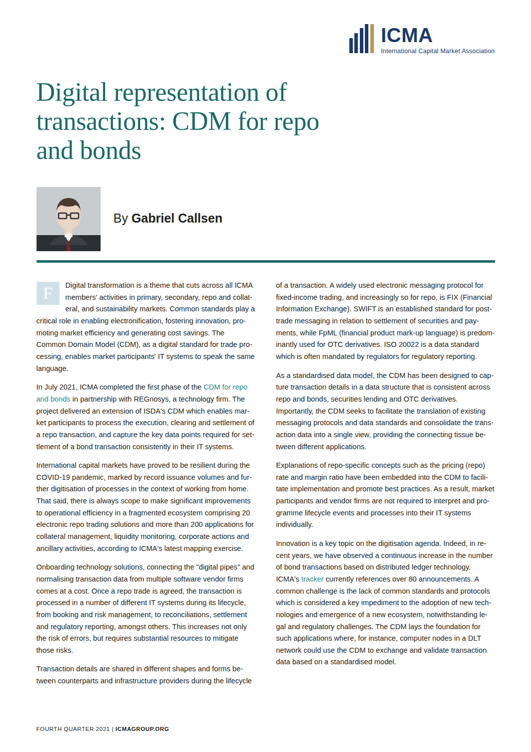ICMA International Capital Market Association
Digital representation of
transactions: CDM for repo
and bonds
By Gabriel Callsen
FDigital transformation is a theme that cuts across all ICMA members' activities in primary, secondary, repo and collateral, and sustainability markets. Common standards play a critical role in enabling electronification, fostering innovation, promoting market efficiency and generating cost savings. The Common Domain Model (CDM), as a digital standard for trade processing, enables market participants' IT systems to speak the same language.
In July 2021, ICMA completed the first phase of the CDM for repo and bonds in partnership with REGnosys, a technology firm. The project delivered an extension of ISDA's CDM which enables market participants to process the execution, clearing and settlement of a repo transaction, and capture the key data points required for settlement of a bond transaction consistently in their IT systems.
International capital markets have proved to be resilient during the COVID-19 pandemic, marked by record issuance volumes and further digitisation of processes in the context of working from home. That said, there is always scope to make significant improvements to operational efficiency in a fragmented ecosystem comprising 20 electronic repo trading solutions and more than 200 applications for collateral management, liquidity monitoring, corporate actions and ancillary activities, according to ICMA's latest mapping exercise.
Onboarding technology solutions, connecting the "digital pipes" and normalising transaction data from multiple software vendor firms comes at a cost. Once a repo trade is agreed, the transaction is processed in a number of different IT systems during its lifecycle, from booking and risk management, to reconciliations, settlement and regulatory reporting, amongst others. This increases not only the risk of errors, but requires substantial resources to mitigate those risks.
Transaction details are shared in different shapes and forms between counterparts and infrastructure providers during the lifecycle of a transaction. A widely used electronic messaging protocol for fixed-income trading, and increasingly so for repo, is FIX (Financial Information Exchange). SWIFT is an established standard for post-trade messaging in relation to settlement of securities and payments, while FpML (financial product mark-up language) is predominantly used for OTC derivatives. ISO 20022 is a data standard which is often mandated by regulators for regulatory reporting.
As a standardised data model, the CDM has been designed to capture transaction details in a data structure that is consistent across repo and bonds, securities lending and OTC derivatives. Importantly, the CDM seeks to facilitate the translation of existing messaging protocols and data standards and consolidate the transaction data into a single view, providing the connecting tissue between different applications.
Explanations of repo-specific concepts such as the pricing (repo) rate and margin ratio have been embedded into the CDM to facilitate implementation and promote best practices. As a result, market participants and vendor firms are not required to interpret and programme lifecycle events and processes into their IT systems individually.
Innovation is a key topic on the digitisation agenda. Indeed, in recent years, we have observed a continuous increase in the number of bond transactions based on distributed ledger technology. ICMA's tracker currently references over 80 announcements. A common challenge is the lack of common standards and protocols which is considered a key impediment to the adoption of new technologies and emergence of a new ecosystem, notwithstanding legal and regulatory challenges. The CDM lays the foundation for such applications where, for instance, computer nodes in a DLT network could use the CDM to exchange and validate transaction data based on a standardised model.
FOURTH QUARTER 2021 | ICMAGROUP.ORG